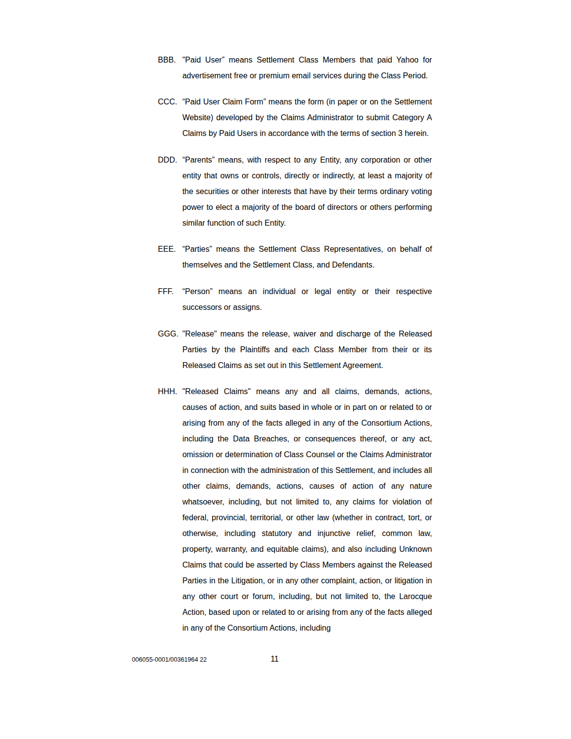BBB. "Paid User” means Settlement Class Members that paid Yahoo for advertisement free or premium email services during the Class Period.
CCC. “Paid User Claim Form” means the form (in paper or on the Settlement Website) developed by the Claims Administrator to submit Category A Claims by Paid Users in accordance with the terms of section 3 herein.
DDD. “Parents” means, with respect to any Entity, any corporation or other entity that owns or controls, directly or indirectly, at least a majority of the securities or other interests that have by their terms ordinary voting power to elect a majority of the board of directors or others performing similar function of such Entity.
EEE. “Parties” means the Settlement Class Representatives, on behalf of themselves and the Settlement Class, and Defendants.
FFF. “Person” means an individual or legal entity or their respective successors or assigns.
GGG. "Release" means the release, waiver and discharge of the Released Parties by the Plaintiffs and each Class Member from their or its Released Claims as set out in this Settlement Agreement.
HHH. "Released Claims" means any and all claims, demands, actions, causes of action, and suits based in whole or in part on or related to or arising from any of the facts alleged in any of the Consortium Actions, including the Data Breaches, or consequences thereof, or any act, omission or determination of Class Counsel or the Claims Administrator in connection with the administration of this Settlement, and includes all other claims, demands, actions, causes of action of any nature whatsoever, including, but not limited to, any claims for violation of federal, provincial, territorial, or other law (whether in contract, tort, or otherwise, including statutory and injunctive relief, common law, property, warranty, and equitable claims), and also including Unknown Claims that could be asserted by Class Members against the Released Parties in the Litigation, or in any other complaint, action, or litigation in any other court or forum, including, but not limited to, the Larocque Action, based upon or related to or arising from any of the facts alleged in any of the Consortium Actions, including
006055-0001/00361964 22 11